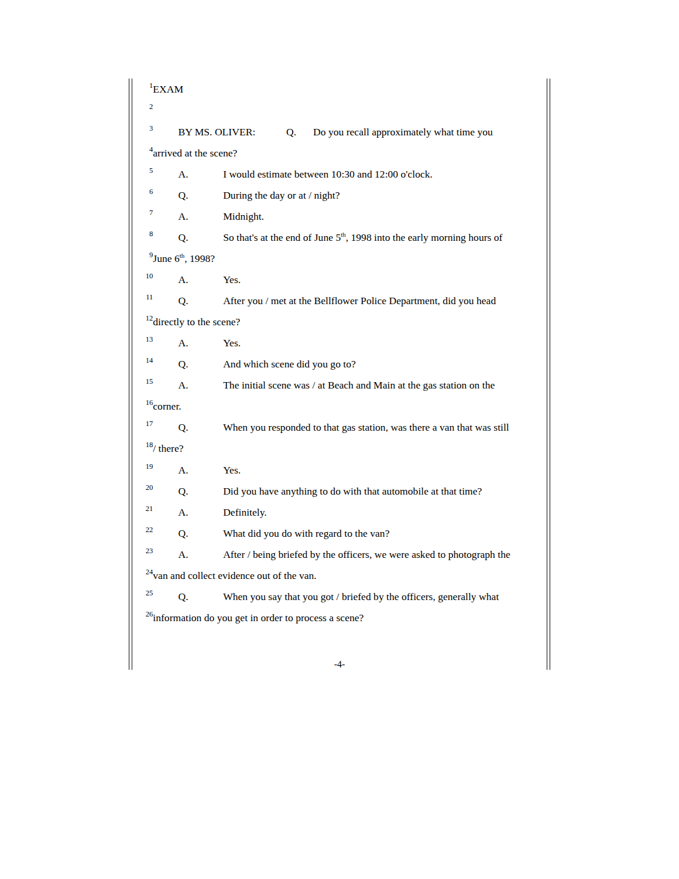| 1 | EXAM |
| 2 | |
| 3 | BY MS. OLIVER: Q. Do you recall approximately what time you |
| 4 | arrived at the scene? |
| 5 | A. I would estimate between 10:30 and 12:00 o'clock. |
| 6 | Q. During the day or at / night? |
| 7 | A. Midnight. |
| 8 | Q. So that's at the end of June 5 th , 1998 into the early morning hours of |
| 9 | June 6 th , 1998? |
| 10 | A. Yes. |
| 11 | Q. After you / met at the Bellflower Police Department, did you head |
| 12 | directly to the scene? |
| 13 | A. Yes. |
| 14 | Q. And which scene did you go to? |
| 15 | A. The initial scene was / at Beach and Main at the gas station on the |
| 16 | corner. |
| 17 | Q. When you responded to that gas station, was there a van that was still |
| 18 | / there? |
| 19 | A. Yes. |
| 20 | Q. Did you have anything to do with that automobile at that time? |
| 21 | A. Definitely. |
| 22 | Q. What did you do with regard to the van? |
| 23 | A. After / being briefed by the officers, we were asked to photograph the |
| 24 | van and collect evidence out of the van. |
| 25 | Q. When you say that you got / briefed by the officers, generally what |
| 26 | information do you get in order to process a scene? |
-4-